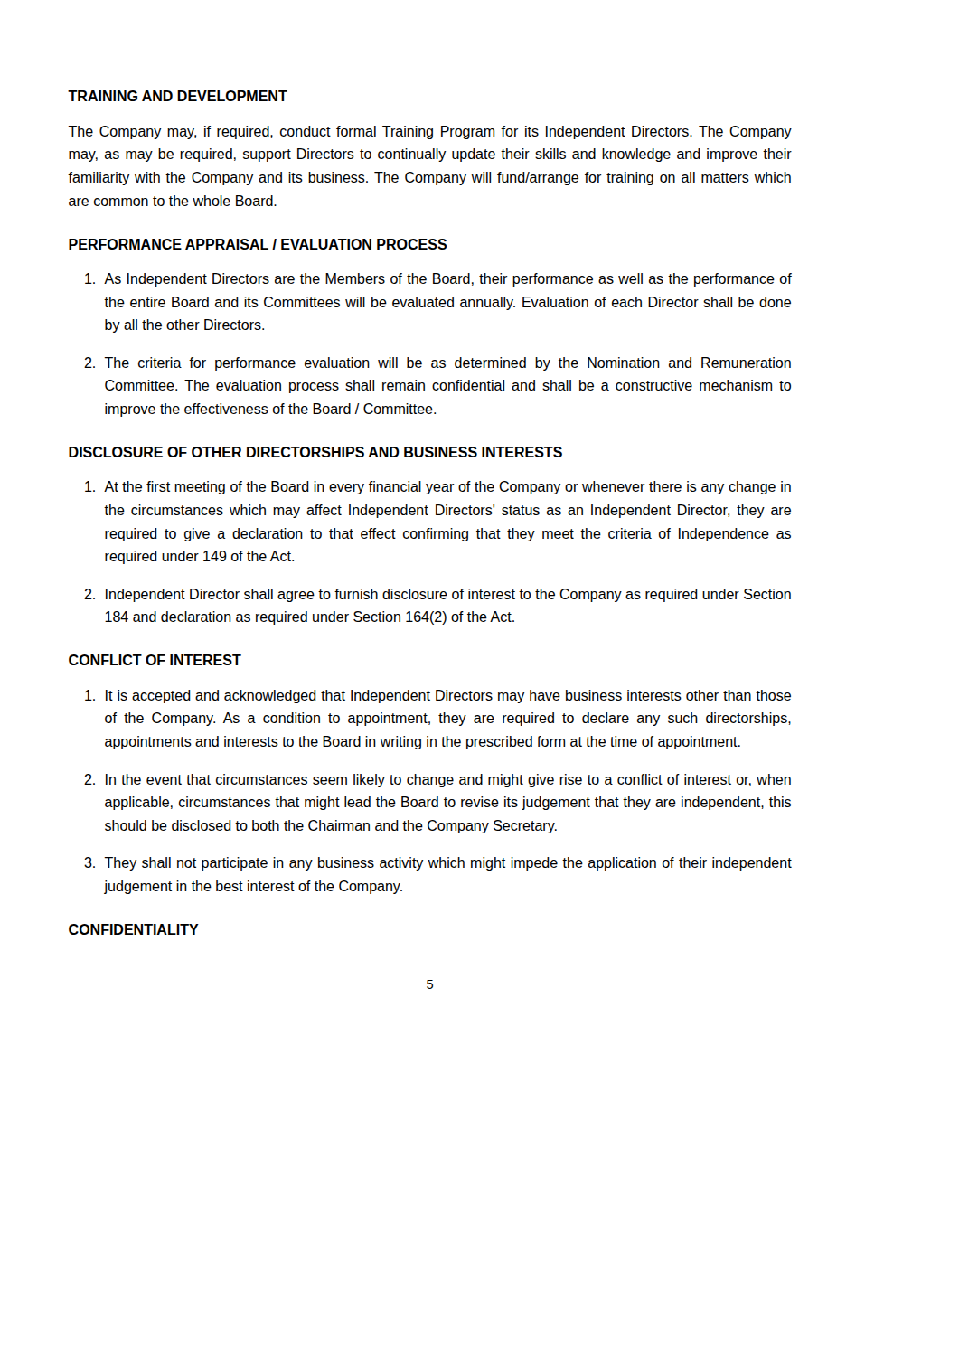TRAINING AND DEVELOPMENT
The Company may, if required, conduct formal Training Program for its Independent Directors. The Company may, as may be required, support Directors to continually update their skills and knowledge and improve their familiarity with the Company and its business. The Company will fund/arrange for training on all matters which are common to the whole Board.
PERFORMANCE APPRAISAL / EVALUATION PROCESS
As Independent Directors are the Members of the Board, their performance as well as the performance of the entire Board and its Committees will be evaluated annually. Evaluation of each Director shall be done by all the other Directors.
The criteria for performance evaluation will be as determined by the Nomination and Remuneration Committee. The evaluation process shall remain confidential and shall be a constructive mechanism to improve the effectiveness of the Board / Committee.
DISCLOSURE OF OTHER DIRECTORSHIPS AND BUSINESS INTERESTS
At the first meeting of the Board in every financial year of the Company or whenever there is any change in the circumstances which may affect Independent Directors' status as an Independent Director, they are required to give a declaration to that effect confirming that they meet the criteria of Independence as required under 149 of the Act.
Independent Director shall agree to furnish disclosure of interest to the Company as required under Section 184 and declaration as required under Section 164(2) of the Act.
CONFLICT OF INTEREST
It is accepted and acknowledged that Independent Directors may have business interests other than those of the Company. As a condition to appointment, they are required to declare any such directorships, appointments and interests to the Board in writing in the prescribed form at the time of appointment.
In the event that circumstances seem likely to change and might give rise to a conflict of interest or, when applicable, circumstances that might lead the Board to revise its judgement that they are independent, this should be disclosed to both the Chairman and the Company Secretary.
They shall not participate in any business activity which might impede the application of their independent judgement in the best interest of the Company.
CONFIDENTIALITY
5